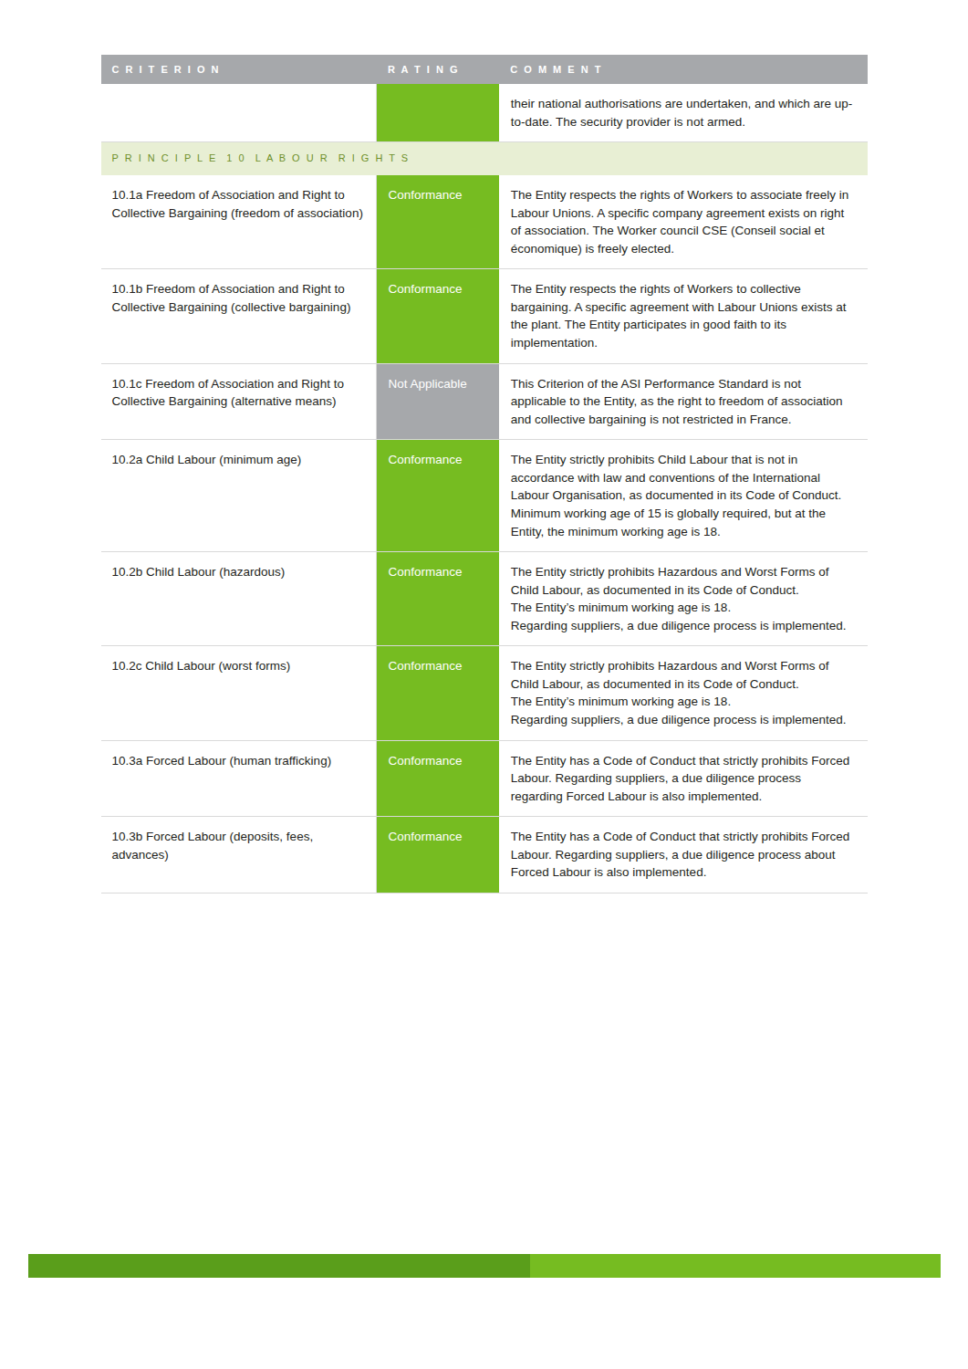| C R I T E R I O N | R A T I N G | C O M M E N T |
| --- | --- | --- |
| | | their national authorisations are undertaken, and which are up-to-date. The security provider is not armed. |
| P R I N C I P L E 1 0 L A B O U R R I G H T S |
| 10.1a Freedom of Association and Right to Collective Bargaining (freedom of association) | Conformance | The Entity respects the rights of Workers to associate freely in Labour Unions. A specific company agreement exists on right of association. The Worker council CSE (Conseil social et économique) is freely elected. |
| 10.1b Freedom of Association and Right to Collective Bargaining (collective bargaining) | Conformance | The Entity respects the rights of Workers to collective bargaining. A specific agreement with Labour Unions exists at the plant. The Entity participates in good faith to its implementation. |
| 10.1c Freedom of Association and Right to Collective Bargaining (alternative means) | Not Applicable | This Criterion of the ASI Performance Standard is not applicable to the Entity, as the right to freedom of association and collective bargaining is not restricted in France. |
| 10.2a Child Labour (minimum age) | Conformance | The Entity strictly prohibits Child Labour that is not in accordance with law and conventions of the International Labour Organisation, as documented in its Code of Conduct. Minimum working age of 15 is globally required, but at the Entity, the minimum working age is 18. |
| 10.2b Child Labour (hazardous) | Conformance | The Entity strictly prohibits Hazardous and Worst Forms of Child Labour, as documented in its Code of Conduct. The Entity’s minimum working age is 18. Regarding suppliers, a due diligence process is implemented. |
| 10.2c Child Labour (worst forms) | Conformance | The Entity strictly prohibits Hazardous and Worst Forms of Child Labour, as documented in its Code of Conduct. The Entity’s minimum working age is 18. Regarding suppliers, a due diligence process is implemented. |
| 10.3a Forced Labour (human trafficking) | Conformance | The Entity has a Code of Conduct that strictly prohibits Forced Labour. Regarding suppliers, a due diligence process regarding Forced Labour is also implemented. |
| 10.3b Forced Labour (deposits, fees, advances) | Conformance | The Entity has a Code of Conduct that strictly prohibits Forced Labour. Regarding suppliers, a due diligence process about Forced Labour is also implemented. |